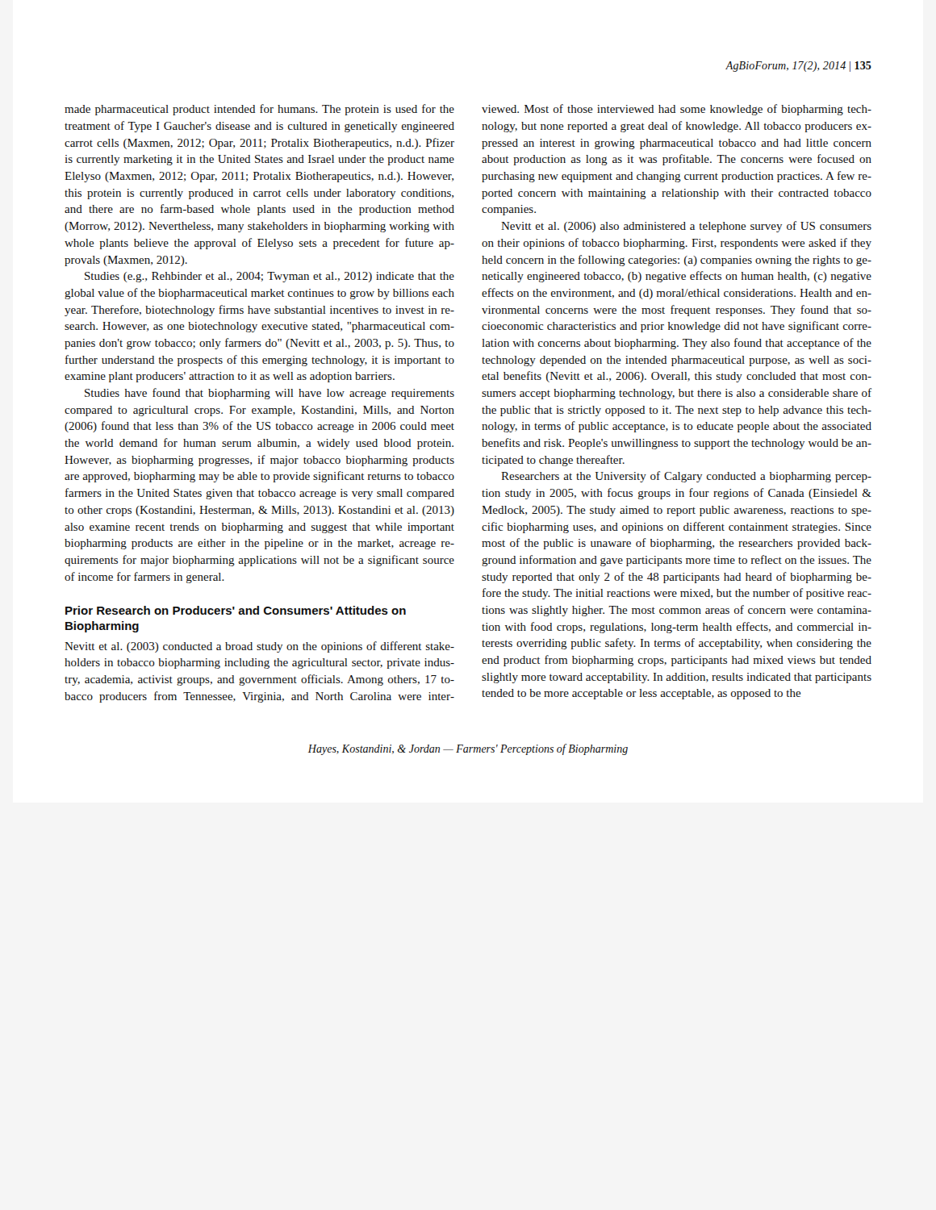AgBioForum, 17(2), 2014 | 135
made pharmaceutical product intended for humans. The protein is used for the treatment of Type I Gaucher's disease and is cultured in genetically engineered carrot cells (Maxmen, 2012; Opar, 2011; Protalix Biotherapeutics, n.d.). Pfizer is currently marketing it in the United States and Israel under the product name Elelyso (Maxmen, 2012; Opar, 2011; Protalix Biotherapeutics, n.d.). However, this protein is currently produced in carrot cells under laboratory conditions, and there are no farm-based whole plants used in the production method (Morrow, 2012). Nevertheless, many stakeholders in biopharming working with whole plants believe the approval of Elelyso sets a precedent for future approvals (Maxmen, 2012).
Studies (e.g., Rehbinder et al., 2004; Twyman et al., 2012) indicate that the global value of the biopharmaceutical market continues to grow by billions each year. Therefore, biotechnology firms have substantial incentives to invest in research. However, as one biotechnology executive stated, "pharmaceutical companies don't grow tobacco; only farmers do" (Nevitt et al., 2003, p. 5). Thus, to further understand the prospects of this emerging technology, it is important to examine plant producers' attraction to it as well as adoption barriers.
Studies have found that biopharming will have low acreage requirements compared to agricultural crops. For example, Kostandini, Mills, and Norton (2006) found that less than 3% of the US tobacco acreage in 2006 could meet the world demand for human serum albumin, a widely used blood protein. However, as biopharming progresses, if major tobacco biopharming products are approved, biopharming may be able to provide significant returns to tobacco farmers in the United States given that tobacco acreage is very small compared to other crops (Kostandini, Hesterman, & Mills, 2013). Kostandini et al. (2013) also examine recent trends on biopharming and suggest that while important biopharming products are either in the pipeline or in the market, acreage requirements for major biopharming applications will not be a significant source of income for farmers in general.
Prior Research on Producers' and Consumers' Attitudes on Biopharming
Nevitt et al. (2003) conducted a broad study on the opinions of different stakeholders in tobacco biopharming including the agricultural sector, private industry, academia, activist groups, and government officials. Among others, 17 tobacco producers from Tennessee, Virginia, and North Carolina were interviewed. Most of those interviewed had some knowledge of biopharming technology, but none reported a great deal of knowledge. All tobacco producers expressed an interest in growing pharmaceutical tobacco and had little concern about production as long as it was profitable. The concerns were focused on purchasing new equipment and changing current production practices. A few reported concern with maintaining a relationship with their contracted tobacco companies.
Nevitt et al. (2006) also administered a telephone survey of US consumers on their opinions of tobacco biopharming. First, respondents were asked if they held concern in the following categories: (a) companies owning the rights to genetically engineered tobacco, (b) negative effects on human health, (c) negative effects on the environment, and (d) moral/ethical considerations. Health and environmental concerns were the most frequent responses. They found that socioeconomic characteristics and prior knowledge did not have significant correlation with concerns about biopharming. They also found that acceptance of the technology depended on the intended pharmaceutical purpose, as well as societal benefits (Nevitt et al., 2006). Overall, this study concluded that most consumers accept biopharming technology, but there is also a considerable share of the public that is strictly opposed to it. The next step to help advance this technology, in terms of public acceptance, is to educate people about the associated benefits and risk. People's unwillingness to support the technology would be anticipated to change thereafter.
Researchers at the University of Calgary conducted a biopharming perception study in 2005, with focus groups in four regions of Canada (Einsiedel & Medlock, 2005). The study aimed to report public awareness, reactions to specific biopharming uses, and opinions on different containment strategies. Since most of the public is unaware of biopharming, the researchers provided background information and gave participants more time to reflect on the issues. The study reported that only 2 of the 48 participants had heard of biopharming before the study. The initial reactions were mixed, but the number of positive reactions was slightly higher. The most common areas of concern were contamination with food crops, regulations, long-term health effects, and commercial interests overriding public safety. In terms of acceptability, when considering the end product from biopharming crops, participants had mixed views but tended slightly more toward acceptability. In addition, results indicated that participants tended to be more acceptable or less acceptable, as opposed to the
Hayes, Kostandini, & Jordan — Farmers' Perceptions of Biopharming